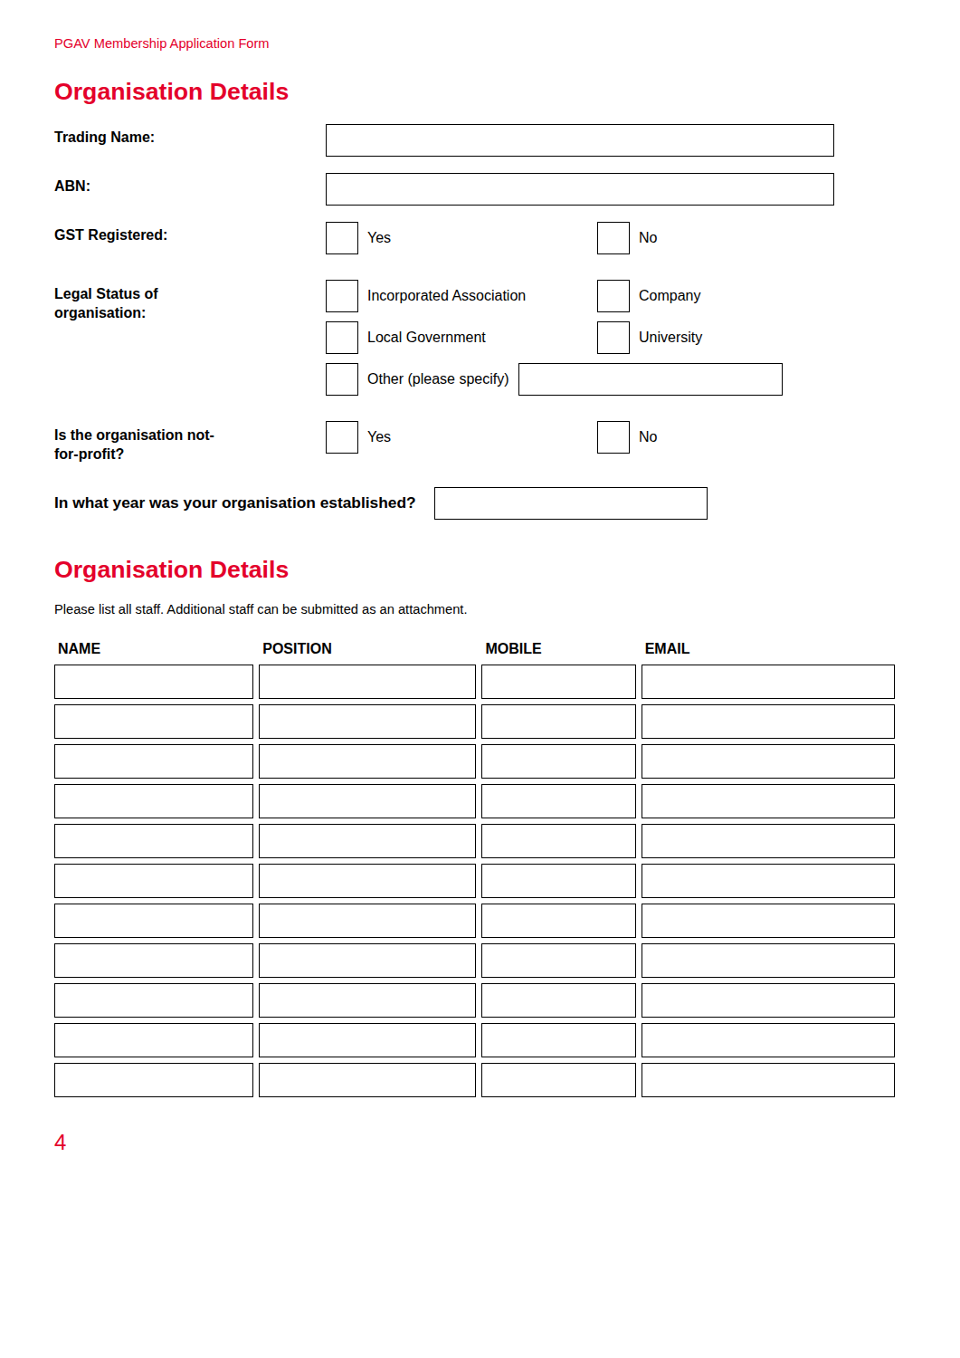PGAV Membership Application Form
Organisation Details
Trading Name:
ABN:
GST Registered:
Yes
No
Legal Status of
organisation:
Incorporated Association
Company
Local Government
University
Other (please specify)
Is the organisation not-
for-profit?
Yes
No
In what year was your organisation established?
Organisation Details
Please list all staff. Additional staff can be submitted as an attachment.
| NAME | POSITION | MOBILE | EMAIL |
| --- | --- | --- | --- |
4